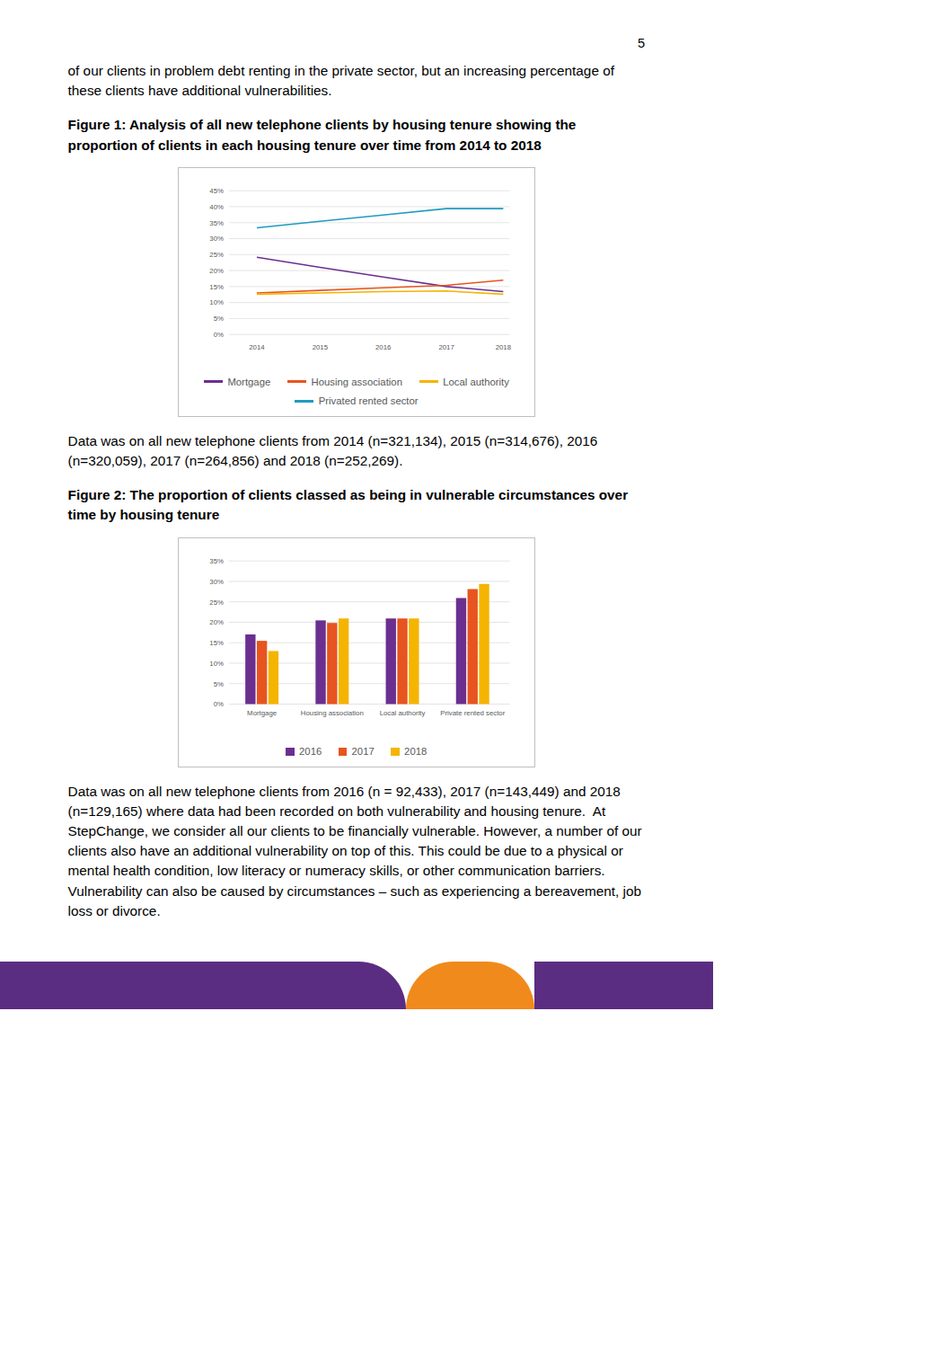5
of our clients in problem debt renting in the private sector, but an increasing percentage of these clients have additional vulnerabilities.
Figure 1: Analysis of all new telephone clients by housing tenure showing the proportion of clients in each housing tenure over time from 2014 to 2018
45% 40% 35% 30% 25% 20% 15% 10% 5% 0% 2014 2015 2016 2017 2018
Mortgage Housing association Local authority Privated rented sector
Data was on all new telephone clients from 2014 (n=321,134), 2015 (n=314,676), 2016 (n=320,059), 2017 (n=264,856) and 2018 (n=252,269).
Figure 2: The proportion of clients classed as being in vulnerable circumstances over time by housing tenure
35% 30% 25% 20% 15% 10% 5% 0% Mortgage Housing association Local authority Private rented sector
2016 2017 2018
Data was on all new telephone clients from 2016 (n = 92,433), 2017 (n=143,449) and 2018 (n=129,165) where data had been recorded on both vulnerability and housing tenure. At StepChange, we consider all our clients to be financially vulnerable. However, a number of our clients also have an additional vulnerability on top of this. This could be due to a physical or mental health condition, low literacy or numeracy skills, or other communication barriers. Vulnerability can also be caused by circumstances – such as experiencing a bereavement, job loss or divorce.